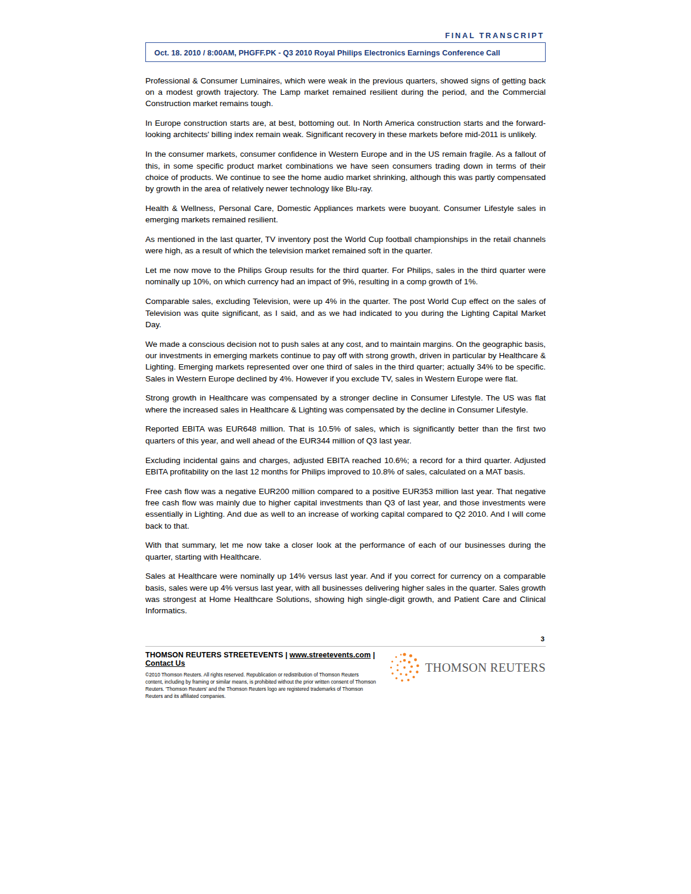FINAL TRANSCRIPT
Oct. 18. 2010 / 8:00AM, PHGFF.PK - Q3 2010 Royal Philips Electronics Earnings Conference Call
Professional & Consumer Luminaires, which were weak in the previous quarters, showed signs of getting back on a modest growth trajectory. The Lamp market remained resilient during the period, and the Commercial Construction market remains tough.
In Europe construction starts are, at best, bottoming out. In North America construction starts and the forward-looking architects' billing index remain weak. Significant recovery in these markets before mid-2011 is unlikely.
In the consumer markets, consumer confidence in Western Europe and in the US remain fragile. As a fallout of this, in some specific product market combinations we have seen consumers trading down in terms of their choice of products. We continue to see the home audio market shrinking, although this was partly compensated by growth in the area of relatively newer technology like Blu-ray.
Health & Wellness, Personal Care, Domestic Appliances markets were buoyant. Consumer Lifestyle sales in emerging markets remained resilient.
As mentioned in the last quarter, TV inventory post the World Cup football championships in the retail channels were high, as a result of which the television market remained soft in the quarter.
Let me now move to the Philips Group results for the third quarter. For Philips, sales in the third quarter were nominally up 10%, on which currency had an impact of 9%, resulting in a comp growth of 1%.
Comparable sales, excluding Television, were up 4% in the quarter. The post World Cup effect on the sales of Television was quite significant, as I said, and as we had indicated to you during the Lighting Capital Market Day.
We made a conscious decision not to push sales at any cost, and to maintain margins. On the geographic basis, our investments in emerging markets continue to pay off with strong growth, driven in particular by Healthcare & Lighting. Emerging markets represented over one third of sales in the third quarter; actually 34% to be specific. Sales in Western Europe declined by 4%. However if you exclude TV, sales in Western Europe were flat.
Strong growth in Healthcare was compensated by a stronger decline in Consumer Lifestyle. The US was flat where the increased sales in Healthcare & Lighting was compensated by the decline in Consumer Lifestyle.
Reported EBITA was EUR648 million. That is 10.5% of sales, which is significantly better than the first two quarters of this year, and well ahead of the EUR344 million of Q3 last year.
Excluding incidental gains and charges, adjusted EBITA reached 10.6%; a record for a third quarter. Adjusted EBITA profitability on the last 12 months for Philips improved to 10.8% of sales, calculated on a MAT basis.
Free cash flow was a negative EUR200 million compared to a positive EUR353 million last year. That negative free cash flow was mainly due to higher capital investments than Q3 of last year, and those investments were essentially in Lighting. And due as well to an increase of working capital compared to Q2 2010. And I will come back to that.
With that summary, let me now take a closer look at the performance of each of our businesses during the quarter, starting with Healthcare.
Sales at Healthcare were nominally up 14% versus last year. And if you correct for currency on a comparable basis, sales were up 4% versus last year, with all businesses delivering higher sales in the quarter. Sales growth was strongest at Home Healthcare Solutions, showing high single-digit growth, and Patient Care and Clinical Informatics.
3
THOMSON REUTERS STREETEVENTS | www.streetevents.com | Contact Us
©2010 Thomson Reuters. All rights reserved. Republication or redistribution of Thomson Reuters content, including by framing or similar means, is prohibited without the prior written consent of Thomson Reuters. 'Thomson Reuters' and the Thomson Reuters logo are registered trademarks of Thomson Reuters and its affiliated companies.
THOMSON REUTERS